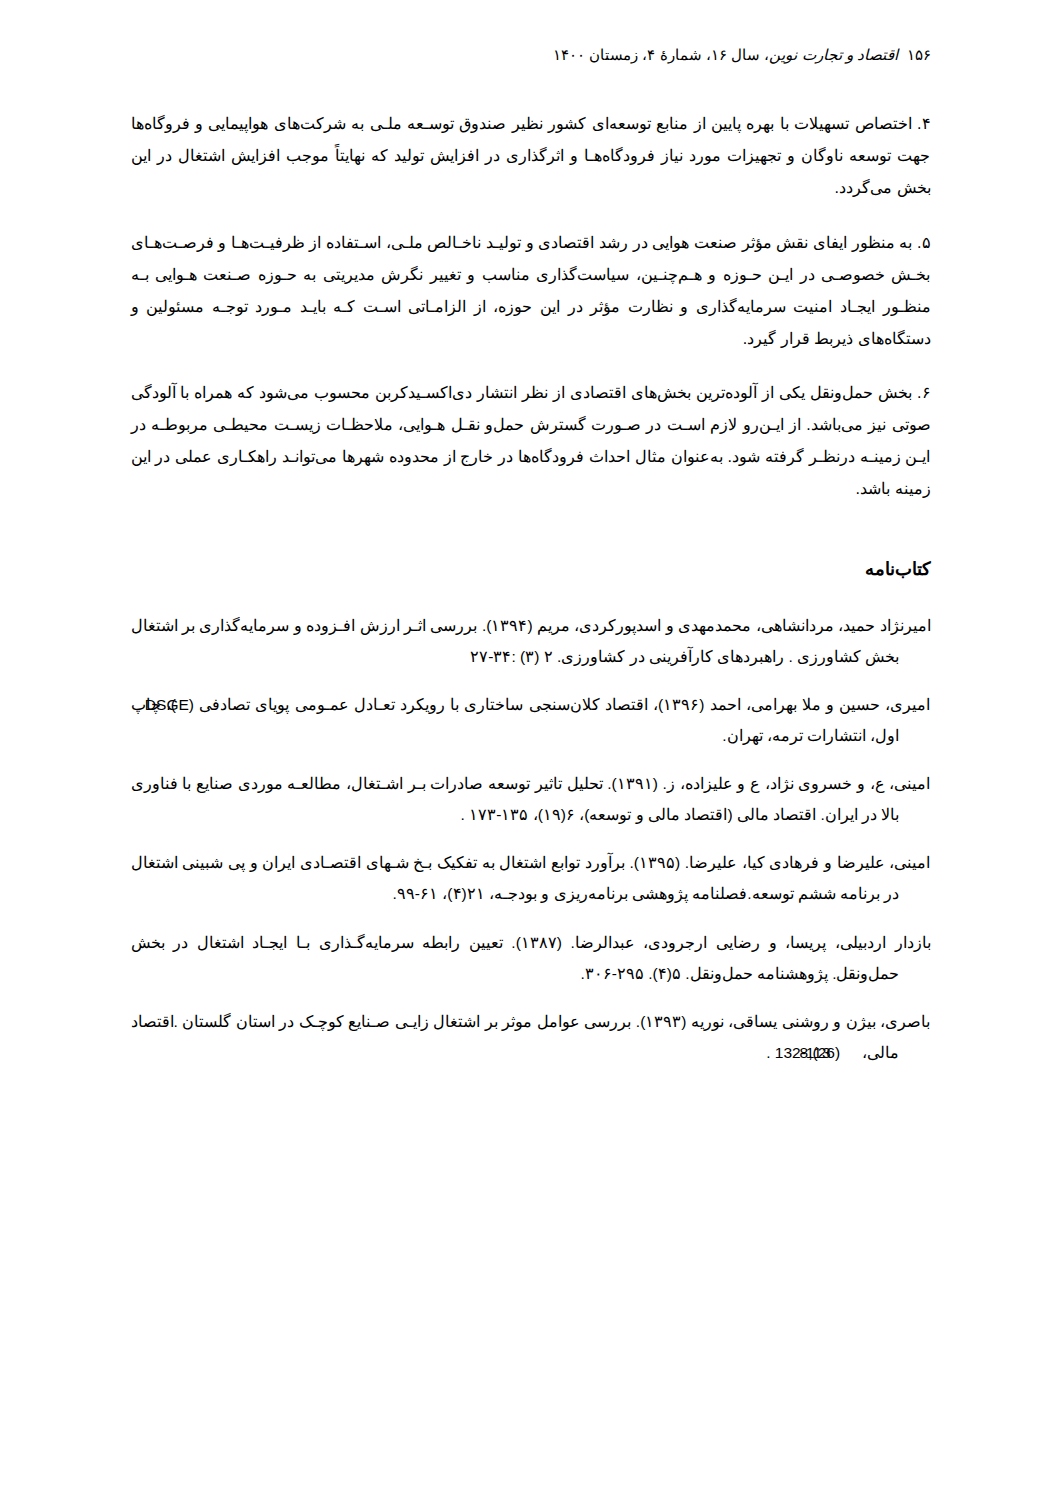۱۵۶ اقتصاد و تجارت نوین، سال ۱۶، شمارهٔ ۴، زمستان ۱۴۰۰
۴. اختصاص تسهیلات با بهره پایین از منابع توسعه‌ای کشور نظیر صندوق توسـعه ملـی به شرکت‌های هواپیمایی و فروگاه‌ها جهت توسعه ناوگان و تجهیزات مورد نیاز فرودگاه‌هـا و اثرگذاری در افزایش تولید که نهایتاً موجب افزایش اشتغال در این بخش می‌گردد.
۵. به منظور ایفای نقش مؤثر صنعت هوایی در رشد اقتصادی و تولیـد ناخـالص ملـی، اسـتفاده از ظرفیـت‌هـا و فرصـت‌هـای بخـش خصوصـی در ایـن حـوزه و هـم‌چنـین، سیاست‌گذاری مناسب و تغییر نگرش مدیریتی به حـوزه صـنعت هـوایی بـه منظـور ایجـاد امنیت سرمایه‌گذاری و نظارت مؤثر در این حوزه، از الزامـاتی اسـت کـه بایـد مـورد توجـه مسئولین و دستگاه‌های ذیربط قرار گیرد.
۶. بخش حمل‌ونقل یکی از آلوده‌ترین بخش‌های اقتصادی از نظر انتشار دی‌اکسـیدکربن محسوب می‌شود که همراه با آلودگی صوتی نیز می‌باشد. از ایـن‌رو لازم اسـت در صـورت گسترش حمل‌و نقـل هـوایی، ملاحظـات زیسـت محیطـی مربوطـه در ایـن زمینـه درنظـر گرفته شود. به‌عنوان مثال احداث فرودگاه‌ها در خارج از محدوده شهرها می‌توانـد راهکـاری عملی در این زمینه باشد.
کتاب‌نامه
امیرنژاد حمید، مردانشاهی، محمدمهدی و اسدپورکردی، مریم (۱۳۹۴). بررسی اثـر ارزش افـزوده و سرمایه‌گذاری بر اشتغال بخش کشاورزی . راهبردهای کارآفرینی در کشاورزی. ۲ (۳) :۳۴-۲۷
امیری، حسین و ملا بهرامی، احمد (۱۳۹۶)، اقتصاد کلان‌سنجی ساختاری با رویکرد تعـادل عمـومی پویای تصادفی (DSGE)، چاپ اول، انتشارات ترمه، تهران.
امینی، ع، و خسروی نژاد، ع و علیزاده، ز. (۱۳۹۱). تحلیل تاثیر توسعه صادرات بـر اشـتغال، مطالعـه موردی صنایع با فناوری بالا در ایران. اقتصاد مالی (اقتصاد مالی و توسعه)، ۶(۱۹)، ۱۳۵-۱۷۳ .
امینی، علیرضا و فرهادی کیا، علیرضا. (۱۳۹۵). برآورد توابع اشتغال به تفکیک بـخ شـهای اقتصـادی ایران و پی شبینی اشتغال در برنامه ششم توسعه.فصلنامه پژوهشی برنامه‌ریزی و بودجـه، ۲۱(۴)، ۶۱-۹۹.
بازدار اردبیلی، پریسا، و رضایی ارجرودی، عبدالرضا. (۱۳۸۷). تعیین رابطه سرمایه‌گـذاری بـا ایجـاد اشتغال در بخش حمل‌ونقل. پژوهشنامه حمل‌ونقل. ۵(۴). ۲۹۵-۳۰۶.
باصری، بیژن و روشنی یساقی، نوریه (۱۳۹۳). بررسی عوامل موثر بر اشتغال زایـی صـنایع کوچـک در استان گلستان .اقتصاد مالی، 8,(26) 113-132 .